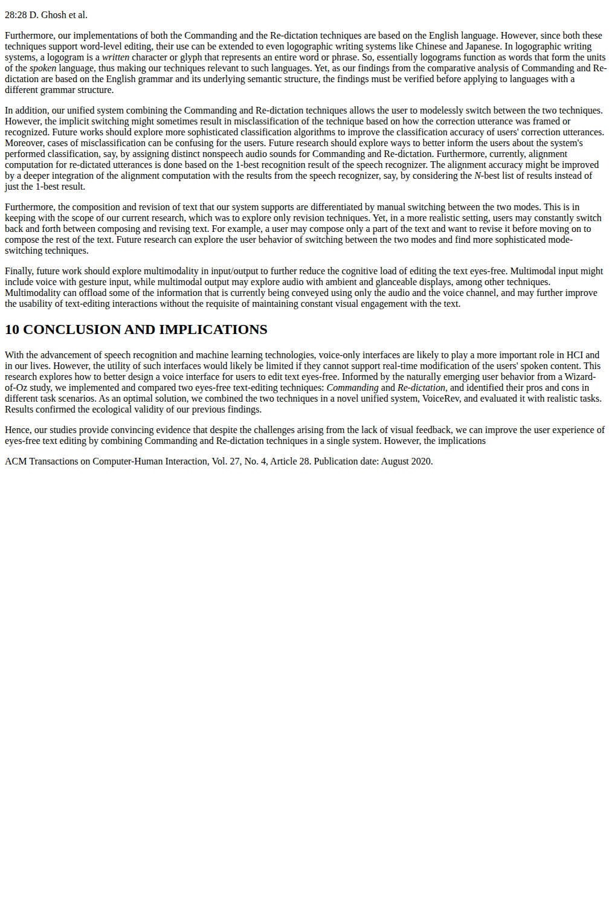28:28 D. Ghosh et al.
Furthermore, our implementations of both the Commanding and the Re-dictation techniques are based on the English language. However, since both these techniques support word-level editing, their use can be extended to even logographic writing systems like Chinese and Japanese. In logographic writing systems, a logogram is a written character or glyph that represents an entire word or phrase. So, essentially logograms function as words that form the units of the spoken language, thus making our techniques relevant to such languages. Yet, as our findings from the comparative analysis of Commanding and Re-dictation are based on the English grammar and its underlying semantic structure, the findings must be verified before applying to languages with a different grammar structure.
In addition, our unified system combining the Commanding and Re-dictation techniques allows the user to modelessly switch between the two techniques. However, the implicit switching might sometimes result in misclassification of the technique based on how the correction utterance was framed or recognized. Future works should explore more sophisticated classification algorithms to improve the classification accuracy of users' correction utterances. Moreover, cases of misclassification can be confusing for the users. Future research should explore ways to better inform the users about the system's performed classification, say, by assigning distinct nonspeech audio sounds for Commanding and Re-dictation. Furthermore, currently, alignment computation for re-dictated utterances is done based on the 1-best recognition result of the speech recognizer. The alignment accuracy might be improved by a deeper integration of the alignment computation with the results from the speech recognizer, say, by considering the N-best list of results instead of just the 1-best result.
Furthermore, the composition and revision of text that our system supports are differentiated by manual switching between the two modes. This is in keeping with the scope of our current research, which was to explore only revision techniques. Yet, in a more realistic setting, users may constantly switch back and forth between composing and revising text. For example, a user may compose only a part of the text and want to revise it before moving on to compose the rest of the text. Future research can explore the user behavior of switching between the two modes and find more sophisticated mode-switching techniques.
Finally, future work should explore multimodality in input/output to further reduce the cognitive load of editing the text eyes-free. Multimodal input might include voice with gesture input, while multimodal output may explore audio with ambient and glanceable displays, among other techniques. Multimodality can offload some of the information that is currently being conveyed using only the audio and the voice channel, and may further improve the usability of text-editing interactions without the requisite of maintaining constant visual engagement with the text.
10 CONCLUSION AND IMPLICATIONS
With the advancement of speech recognition and machine learning technologies, voice-only interfaces are likely to play a more important role in HCI and in our lives. However, the utility of such interfaces would likely be limited if they cannot support real-time modification of the users' spoken content. This research explores how to better design a voice interface for users to edit text eyes-free. Informed by the naturally emerging user behavior from a Wizard-of-Oz study, we implemented and compared two eyes-free text-editing techniques: Commanding and Re-dictation, and identified their pros and cons in different task scenarios. As an optimal solution, we combined the two techniques in a novel unified system, VoiceRev, and evaluated it with realistic tasks. Results confirmed the ecological validity of our previous findings.
Hence, our studies provide convincing evidence that despite the challenges arising from the lack of visual feedback, we can improve the user experience of eyes-free text editing by combining Commanding and Re-dictation techniques in a single system. However, the implications
ACM Transactions on Computer-Human Interaction, Vol. 27, No. 4, Article 28. Publication date: August 2020.